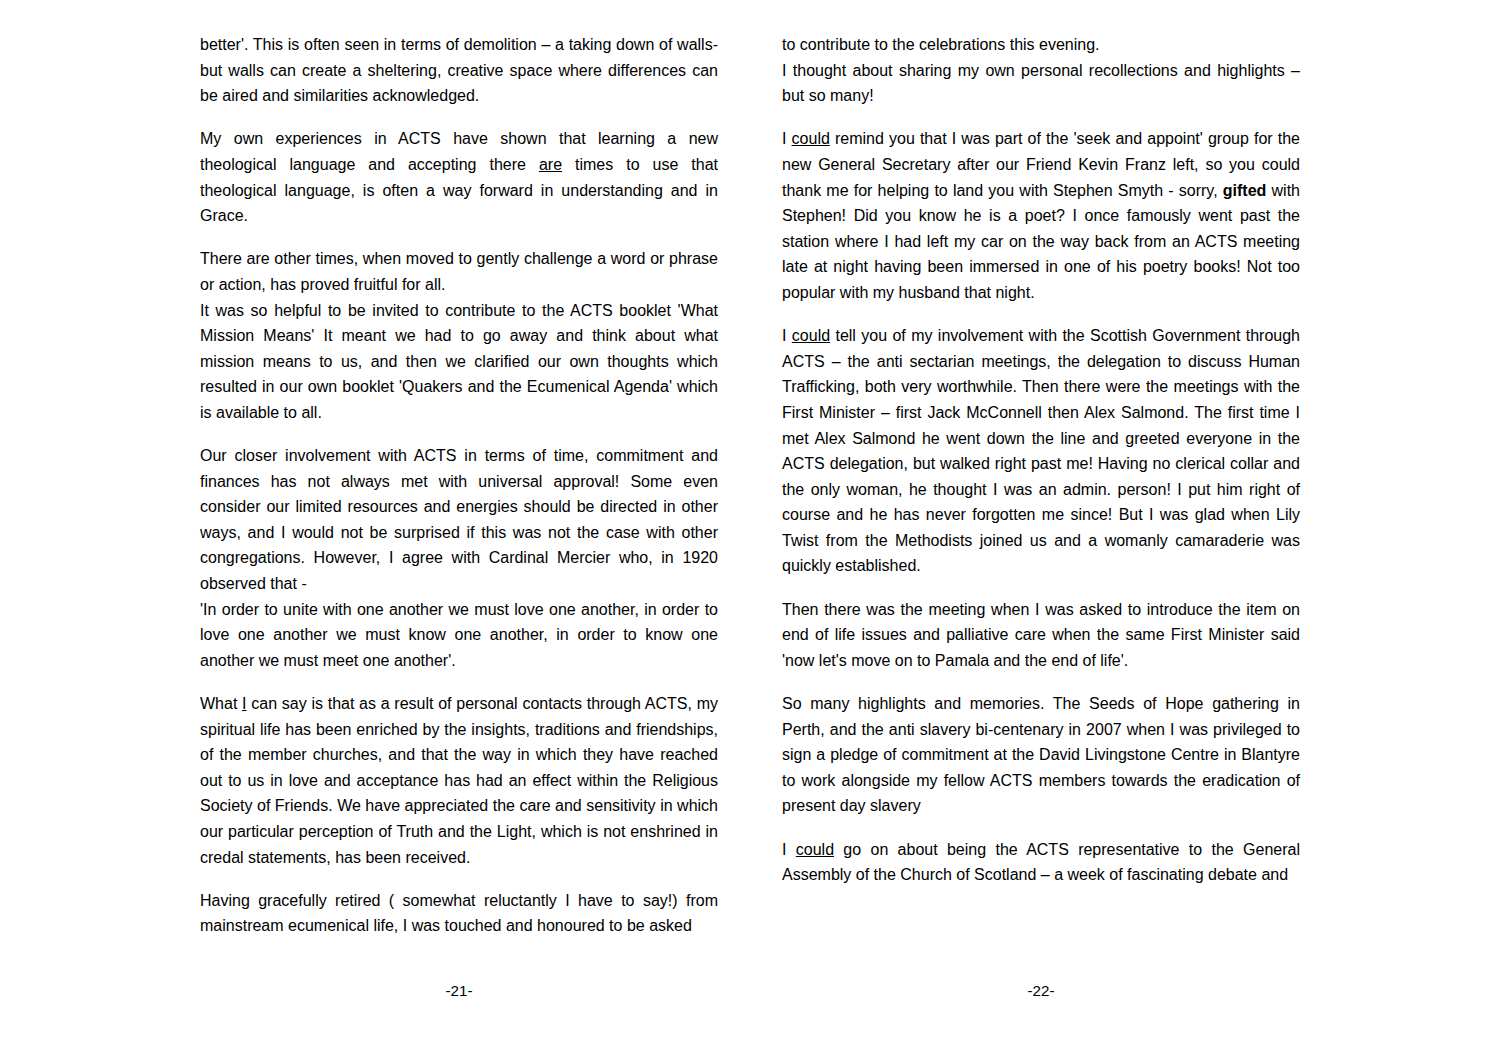better'. This is often seen in terms of demolition – a taking down of walls- but walls can create a sheltering, creative space where differences can be aired and similarities acknowledged.
My own experiences in ACTS have shown that learning a new theological language and accepting there are times to use that theological language, is often a way forward in understanding and in Grace.
There are other times, when moved to gently challenge a word or phrase or action, has proved fruitful for all.
It was so helpful to be invited to contribute to the ACTS booklet 'What Mission Means' It meant we had to go away and think about what mission means to us, and then we clarified our own thoughts which resulted in our own booklet 'Quakers and the Ecumenical Agenda' which is available to all.
Our closer involvement with ACTS in terms of time, commitment and finances has not always met with universal approval! Some even consider our limited resources and energies should be directed in other ways, and I would not be surprised if this was not the case with other congregations. However, I agree with Cardinal Mercier who, in 1920 observed that -
'In order to unite with one another we must love one another, in order to love one another we must know one another, in order to know one another we must meet one another'.
What I can say is that as a result of personal contacts through ACTS, my spiritual life has been enriched by the insights, traditions and friendships, of the member churches, and that the way in which they have reached out to us in love and acceptance has had an effect within the Religious Society of Friends. We have appreciated the care and sensitivity in which our particular perception of Truth and the Light, which is not enshrined in credal statements, has been received.
Having gracefully retired ( somewhat reluctantly I have to say!) from mainstream ecumenical life, I was touched and honoured to be asked
to contribute to the celebrations this evening.
I thought about sharing my own personal recollections and highlights – but so many!
I could remind you that I was part of the 'seek and appoint' group for the new General Secretary after our Friend Kevin Franz left, so you could thank me for helping to land you with Stephen Smyth - sorry, gifted with Stephen! Did you know he is a poet? I once famously went past the station where I had left my car on the way back from an ACTS meeting late at night having been immersed in one of his poetry books! Not too popular with my husband that night.
I could tell you of my involvement with the Scottish Government through ACTS – the anti sectarian meetings, the delegation to discuss Human Trafficking, both very worthwhile. Then there were the meetings with the First Minister – first Jack McConnell then Alex Salmond. The first time I met Alex Salmond he went down the line and greeted everyone in the ACTS delegation, but walked right past me! Having no clerical collar and the only woman, he thought I was an admin. person! I put him right of course and he has never forgotten me since! But I was glad when Lily Twist from the Methodists joined us and a womanly camaraderie was quickly established.
Then there was the meeting when I was asked to introduce the item on end of life issues and palliative care when the same First Minister said 'now let's move on to Pamala and the end of life'.
So many highlights and memories. The Seeds of Hope gathering in Perth, and the anti slavery bi-centenary in 2007 when I was privileged to sign a pledge of commitment at the David Livingstone Centre in Blantyre to work alongside my fellow ACTS members towards the eradication of present day slavery
I could go on about being the ACTS representative to the General Assembly of the Church of Scotland – a week of fascinating debate and
-21-
-22-